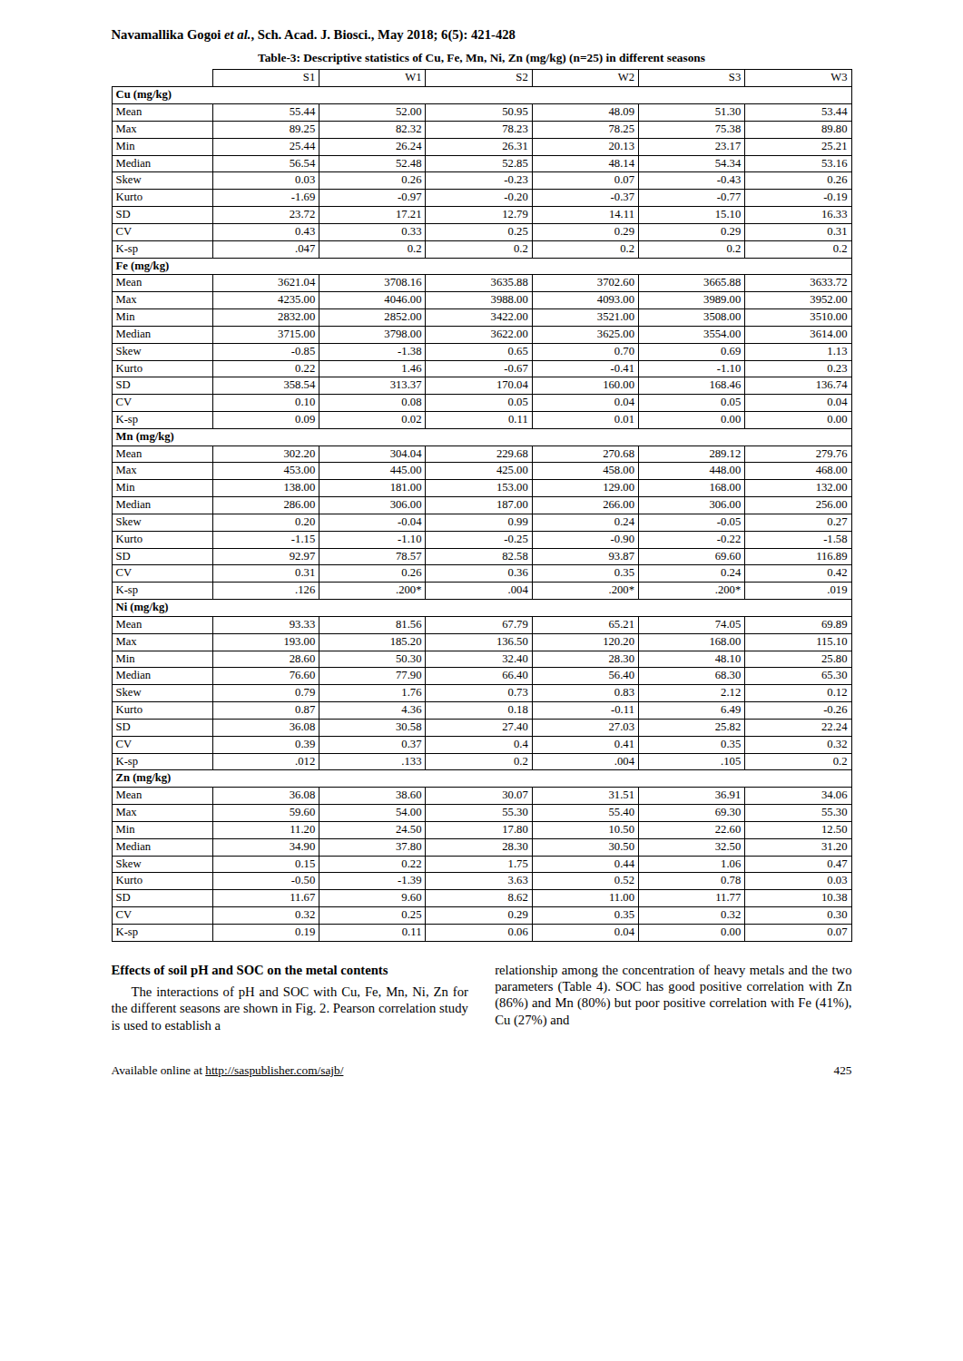Navamallika Gogoi et al., Sch. Acad. J. Biosci., May 2018; 6(5): 421-428
Table-3: Descriptive statistics of Cu, Fe, Mn, Ni, Zn (mg/kg) (n=25) in different seasons
| | S1 | W1 | S2 | W2 | S3 | W3 |
| --- | --- | --- | --- | --- | --- | --- |
| Cu (mg/kg) |
| Mean | 55.44 | 52.00 | 50.95 | 48.09 | 51.30 | 53.44 |
| Max | 89.25 | 82.32 | 78.23 | 78.25 | 75.38 | 89.80 |
| Min | 25.44 | 26.24 | 26.31 | 20.13 | 23.17 | 25.21 |
| Median | 56.54 | 52.48 | 52.85 | 48.14 | 54.34 | 53.16 |
| Skew | 0.03 | 0.26 | -0.23 | 0.07 | -0.43 | 0.26 |
| Kurto | -1.69 | -0.97 | -0.20 | -0.37 | -0.77 | -0.19 |
| SD | 23.72 | 17.21 | 12.79 | 14.11 | 15.10 | 16.33 |
| CV | 0.43 | 0.33 | 0.25 | 0.29 | 0.29 | 0.31 |
| K-sp | .047 | 0.2 | 0.2 | 0.2 | 0.2 | 0.2 |
| Fe (mg/kg) |
| Mean | 3621.04 | 3708.16 | 3635.88 | 3702.60 | 3665.88 | 3633.72 |
| Max | 4235.00 | 4046.00 | 3988.00 | 4093.00 | 3989.00 | 3952.00 |
| Min | 2832.00 | 2852.00 | 3422.00 | 3521.00 | 3508.00 | 3510.00 |
| Median | 3715.00 | 3798.00 | 3622.00 | 3625.00 | 3554.00 | 3614.00 |
| Skew | -0.85 | -1.38 | 0.65 | 0.70 | 0.69 | 1.13 |
| Kurto | 0.22 | 1.46 | -0.67 | -0.41 | -1.10 | 0.23 |
| SD | 358.54 | 313.37 | 170.04 | 160.00 | 168.46 | 136.74 |
| CV | 0.10 | 0.08 | 0.05 | 0.04 | 0.05 | 0.04 |
| K-sp | 0.09 | 0.02 | 0.11 | 0.01 | 0.00 | 0.00 |
| Mn (mg/kg) |
| Mean | 302.20 | 304.04 | 229.68 | 270.68 | 289.12 | 279.76 |
| Max | 453.00 | 445.00 | 425.00 | 458.00 | 448.00 | 468.00 |
| Min | 138.00 | 181.00 | 153.00 | 129.00 | 168.00 | 132.00 |
| Median | 286.00 | 306.00 | 187.00 | 266.00 | 306.00 | 256.00 |
| Skew | 0.20 | -0.04 | 0.99 | 0.24 | -0.05 | 0.27 |
| Kurto | -1.15 | -1.10 | -0.25 | -0.90 | -0.22 | -1.58 |
| SD | 92.97 | 78.57 | 82.58 | 93.87 | 69.60 | 116.89 |
| CV | 0.31 | 0.26 | 0.36 | 0.35 | 0.24 | 0.42 |
| K-sp | .126 | .200* | .004 | .200* | .200* | .019 |
| Ni (mg/kg) |
| Mean | 93.33 | 81.56 | 67.79 | 65.21 | 74.05 | 69.89 |
| Max | 193.00 | 185.20 | 136.50 | 120.20 | 168.00 | 115.10 |
| Min | 28.60 | 50.30 | 32.40 | 28.30 | 48.10 | 25.80 |
| Median | 76.60 | 77.90 | 66.40 | 56.40 | 68.30 | 65.30 |
| Skew | 0.79 | 1.76 | 0.73 | 0.83 | 2.12 | 0.12 |
| Kurto | 0.87 | 4.36 | 0.18 | -0.11 | 6.49 | -0.26 |
| SD | 36.08 | 30.58 | 27.40 | 27.03 | 25.82 | 22.24 |
| CV | 0.39 | 0.37 | 0.4 | 0.41 | 0.35 | 0.32 |
| K-sp | .012 | .133 | 0.2 | .004 | .105 | 0.2 |
| Zn (mg/kg) |
| Mean | 36.08 | 38.60 | 30.07 | 31.51 | 36.91 | 34.06 |
| Max | 59.60 | 54.00 | 55.30 | 55.40 | 69.30 | 55.30 |
| Min | 11.20 | 24.50 | 17.80 | 10.50 | 22.60 | 12.50 |
| Median | 34.90 | 37.80 | 28.30 | 30.50 | 32.50 | 31.20 |
| Skew | 0.15 | 0.22 | 1.75 | 0.44 | 1.06 | 0.47 |
| Kurto | -0.50 | -1.39 | 3.63 | 0.52 | 0.78 | 0.03 |
| SD | 11.67 | 9.60 | 8.62 | 11.00 | 11.77 | 10.38 |
| CV | 0.32 | 0.25 | 0.29 | 0.35 | 0.32 | 0.30 |
| K-sp | 0.19 | 0.11 | 0.06 | 0.04 | 0.00 | 0.07 |
Effects of soil pH and SOC on the metal contents
The interactions of pH and SOC with Cu, Fe, Mn, Ni, Zn for the different seasons are shown in Fig. 2. Pearson correlation study is used to establish a
relationship among the concentration of heavy metals and the two parameters (Table 4). SOC has good positive correlation with Zn (86%) and Mn (80%) but poor positive correlation with Fe (41%), Cu (27%) and
Available online at http://saspublisher.com/sajb/ 425